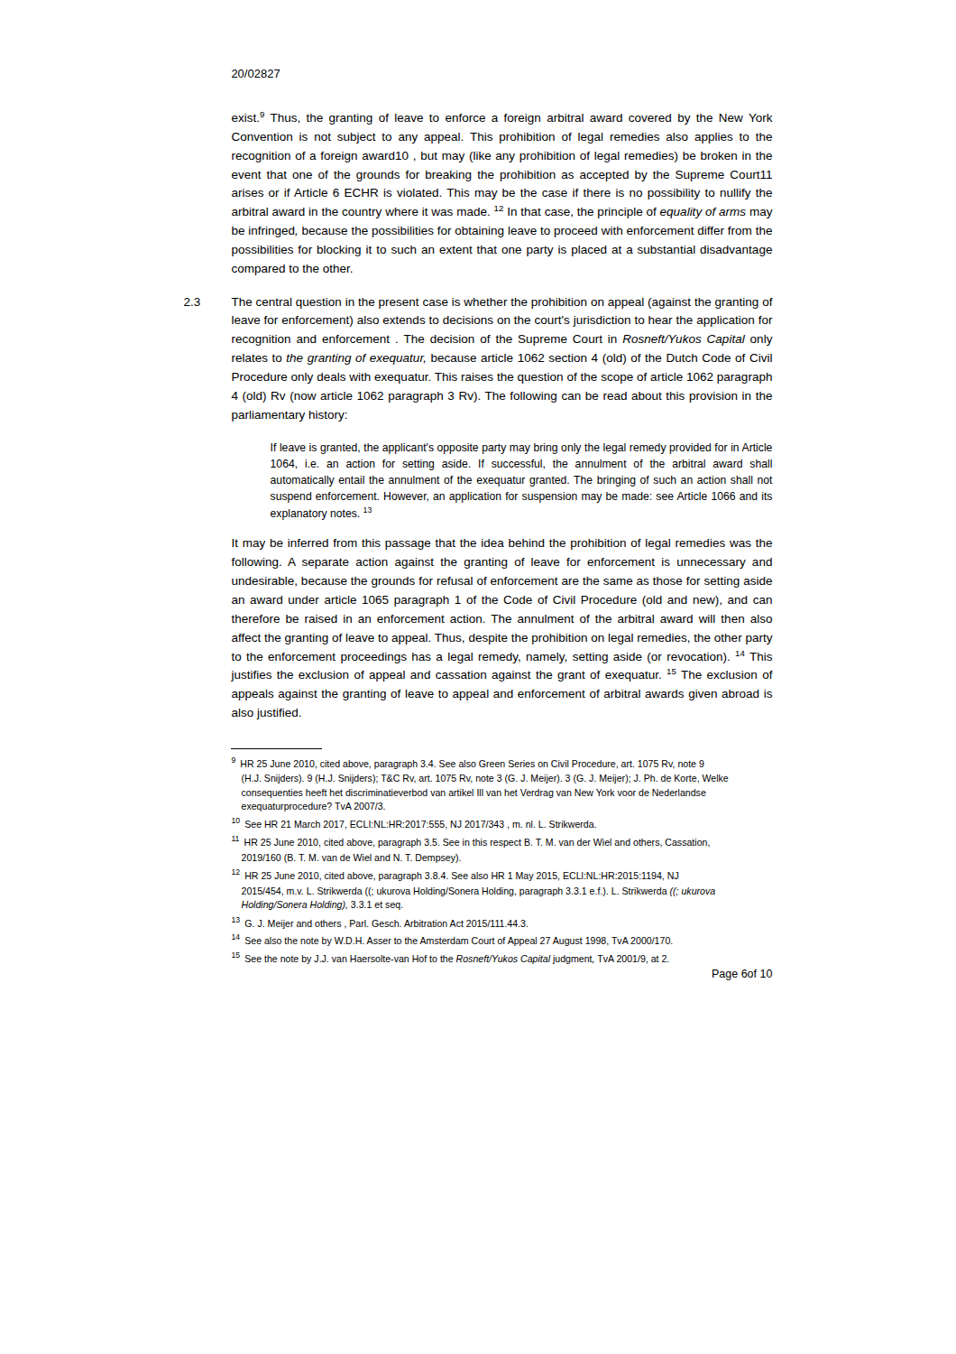20/02827
exist.9 Thus, the granting of leave to enforce a foreign arbitral award covered by the New York Convention is not subject to any appeal. This prohibition of legal remedies also applies to the recognition of a foreign award10 , but may (like any prohibition of legal remedies) be broken in the event that one of the grounds for breaking the prohibition as accepted by the Supreme Court11 arises or if Article 6 ECHR is violated. This may be the case if there is no possibility to nullify the arbitral award in the country where it was made. 12 In that case, the principle of equality of arms may be infringed, because the possibilities for obtaining leave to proceed with enforcement differ from the possibilities for blocking it to such an extent that one party is placed at a substantial disadvantage compared to the other.
2.3
The central question in the present case is whether the prohibition on appeal (against the granting of leave for enforcement) also extends to decisions on the court's jurisdiction to hear the application for recognition and enforcement . The decision of the Supreme Court in Rosneft/Yukos Capital only relates to the granting of exequatur, because article 1062 section 4 (old) of the Dutch Code of Civil Procedure only deals with exequatur. This raises the question of the scope of article 1062 paragraph 4 (old) Rv (now article 1062 paragraph 3 Rv). The following can be read about this provision in the parliamentary history:
If leave is granted, the applicant's opposite party may bring only the legal remedy provided for in Article 1064, i.e. an action for setting aside. If successful, the annulment of the arbitral award shall automatically entail the annulment of the exequatur granted. The bringing of such an action shall not suspend enforcement. However, an application for suspension may be made: see Article 1066 and its explanatory notes. 13
It may be inferred from this passage that the idea behind the prohibition of legal remedies was the following. A separate action against the granting of leave for enforcement is unnecessary and undesirable, because the grounds for refusal of enforcement are the same as those for setting aside an award under article 1065 paragraph 1 of the Code of Civil Procedure (old and new), and can therefore be raised in an enforcement action. The annulment of the arbitral award will then also affect the granting of leave to appeal. Thus, despite the prohibition on legal remedies, the other party to the enforcement proceedings has a legal remedy, namely, setting aside (or revocation). 14 This justifies the exclusion of appeal and cassation against the grant of exequatur. 15 The exclusion of appeals against the granting of leave to appeal and enforcement of arbitral awards given abroad is also justified.
9 HR 25 June 2010, cited above, paragraph 3.4. See also Green Series on Civil Procedure, art. 1075 Rv, note 9
(H.J. Snijders). 9 (H.J. Snijders); T&C Rv, art. 1075 Rv, note 3 (G. J. Meijer). 3 (G. J. Meijer); J. Ph. de Korte, Welke consequenties heeft het discriminatieverbod van artikel Ill van het Verdrag van New York voor de Nederlandse exequaturprocedure? TvA 2007/3.
10 See HR 21 March 2017, ECLI:NL:HR:2017:555, NJ 2017/343 , m. nl. L. Strikwerda.
11 HR 25 June 2010, cited above, paragraph 3.5. See in this respect B. T. M. van der Wiel and others, Cassation,
2019/160 (B. T. M. van de Wiel and N. T. Dempsey).
12 HR 25 June 2010, cited above, paragraph 3.8.4. See also HR 1 May 2015, ECLl:NL:HR:2015:1194, NJ
2015/454, m.v. L. Strikwerda ((; ukurova Holding/Sonera Holding, paragraph 3.3.1 e.f.). L. Strikwerda ((; ukurova Holding/Sonera Holding), 3.3.1 et seq.
13 G. J. Meijer and others , Parl. Gesch. Arbitration Act 2015/111.44.3.
14 See also the note by W.D.H. Asser to the Amsterdam Court of Appeal 27 August 1998, TvA 2000/170.
15 See the note by J.J. van Haersolte-van Hof to the Rosneft/Yukos Capital judgment, TvA 2001/9, at 2.
Page 6of 10